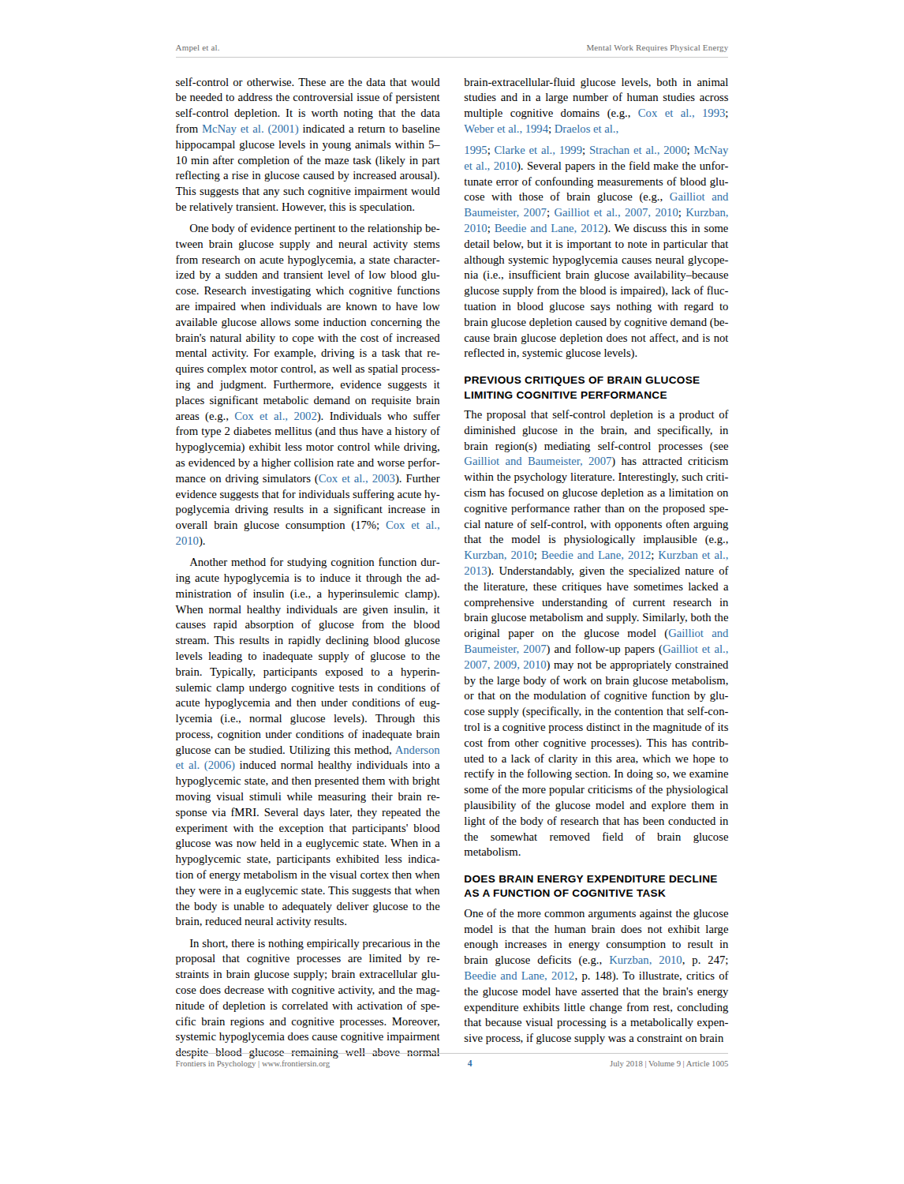Ampel et al.
Mental Work Requires Physical Energy
self-control or otherwise. These are the data that would be needed to address the controversial issue of persistent self-control depletion. It is worth noting that the data from McNay et al. (2001) indicated a return to baseline hippocampal glucose levels in young animals within 5–10 min after completion of the maze task (likely in part reflecting a rise in glucose caused by increased arousal). This suggests that any such cognitive impairment would be relatively transient. However, this is speculation.
One body of evidence pertinent to the relationship between brain glucose supply and neural activity stems from research on acute hypoglycemia, a state characterized by a sudden and transient level of low blood glucose. Research investigating which cognitive functions are impaired when individuals are known to have low available glucose allows some induction concerning the brain's natural ability to cope with the cost of increased mental activity. For example, driving is a task that requires complex motor control, as well as spatial processing and judgment. Furthermore, evidence suggests it places significant metabolic demand on requisite brain areas (e.g., Cox et al., 2002). Individuals who suffer from type 2 diabetes mellitus (and thus have a history of hypoglycemia) exhibit less motor control while driving, as evidenced by a higher collision rate and worse performance on driving simulators (Cox et al., 2003). Further evidence suggests that for individuals suffering acute hypoglycemia driving results in a significant increase in overall brain glucose consumption (17%; Cox et al., 2010).
Another method for studying cognition function during acute hypoglycemia is to induce it through the administration of insulin (i.e., a hyperinsulemic clamp). When normal healthy individuals are given insulin, it causes rapid absorption of glucose from the blood stream. This results in rapidly declining blood glucose levels leading to inadequate supply of glucose to the brain. Typically, participants exposed to a hyperinsulemic clamp undergo cognitive tests in conditions of acute hypoglycemia and then under conditions of euglycemia (i.e., normal glucose levels). Through this process, cognition under conditions of inadequate brain glucose can be studied. Utilizing this method, Anderson et al. (2006) induced normal healthy individuals into a hypoglycemic state, and then presented them with bright moving visual stimuli while measuring their brain response via fMRI. Several days later, they repeated the experiment with the exception that participants' blood glucose was now held in a euglycemic state. When in a hypoglycemic state, participants exhibited less indication of energy metabolism in the visual cortex then when they were in a euglycemic state. This suggests that when the body is unable to adequately deliver glucose to the brain, reduced neural activity results.
In short, there is nothing empirically precarious in the proposal that cognitive processes are limited by restraints in brain glucose supply; brain extracellular glucose does decrease with cognitive activity, and the magnitude of depletion is correlated with activation of specific brain regions and cognitive processes. Moreover, systemic hypoglycemia does cause cognitive impairment despite blood glucose remaining well above normal brain-extracellular-fluid glucose levels, both in animal studies and in a large number of human studies across multiple cognitive domains (e.g., Cox et al., 1993; Weber et al., 1994; Draelos et al.,
1995; Clarke et al., 1999; Strachan et al., 2000; McNay et al., 2010). Several papers in the field make the unfortunate error of confounding measurements of blood glucose with those of brain glucose (e.g., Gailliot and Baumeister, 2007; Gailliot et al., 2007, 2010; Kurzban, 2010; Beedie and Lane, 2012). We discuss this in some detail below, but it is important to note in particular that although systemic hypoglycemia causes neural glycopenia (i.e., insufficient brain glucose availability–because glucose supply from the blood is impaired), lack of fluctuation in blood glucose says nothing with regard to brain glucose depletion caused by cognitive demand (because brain glucose depletion does not affect, and is not reflected in, systemic glucose levels).
Previous Critiques of Brain Glucose Limiting Cognitive Performance
The proposal that self-control depletion is a product of diminished glucose in the brain, and specifically, in brain region(s) mediating self-control processes (see Gailliot and Baumeister, 2007) has attracted criticism within the psychology literature. Interestingly, such criticism has focused on glucose depletion as a limitation on cognitive performance rather than on the proposed special nature of self-control, with opponents often arguing that the model is physiologically implausible (e.g., Kurzban, 2010; Beedie and Lane, 2012; Kurzban et al., 2013). Understandably, given the specialized nature of the literature, these critiques have sometimes lacked a comprehensive understanding of current research in brain glucose metabolism and supply. Similarly, both the original paper on the glucose model (Gailliot and Baumeister, 2007) and follow-up papers (Gailliot et al., 2007, 2009, 2010) may not be appropriately constrained by the large body of work on brain glucose metabolism, or that on the modulation of cognitive function by glucose supply (specifically, in the contention that self-control is a cognitive process distinct in the magnitude of its cost from other cognitive processes). This has contributed to a lack of clarity in this area, which we hope to rectify in the following section. In doing so, we examine some of the more popular criticisms of the physiological plausibility of the glucose model and explore them in light of the body of research that has been conducted in the somewhat removed field of brain glucose metabolism.
Does Brain Energy Expenditure Decline as a Function of Cognitive Task
One of the more common arguments against the glucose model is that the human brain does not exhibit large enough increases in energy consumption to result in brain glucose deficits (e.g., Kurzban, 2010, p. 247; Beedie and Lane, 2012, p. 148). To illustrate, critics of the glucose model have asserted that the brain's energy expenditure exhibits little change from rest, concluding that because visual processing is a metabolically expensive process, if glucose supply was a constraint on brain
Frontiers in Psychology | www.frontiersin.org
4
July 2018 | Volume 9 | Article 1005